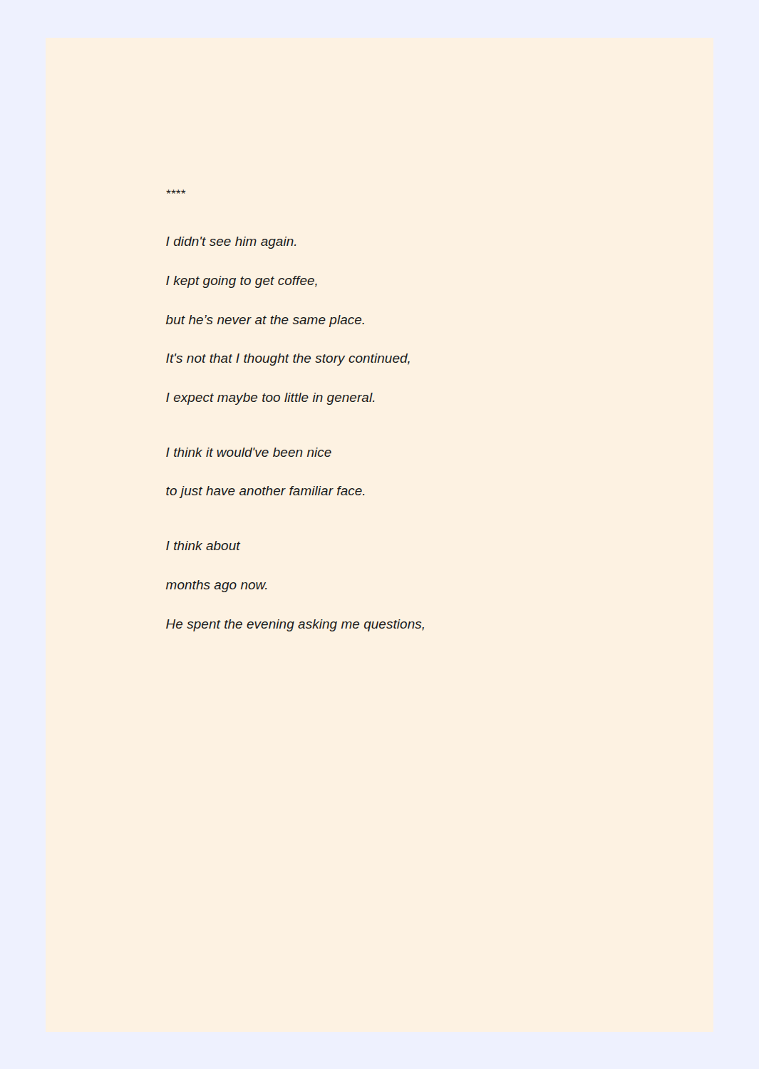****
I didn't see him again.
I kept going to get coffee,
but he’s never at the same place.
It's not that I thought the story continued,
I expect maybe too little in general.
I think it would've been nice
to just have another familiar face.
I think about
months ago now.
He spent the evening asking me questions,